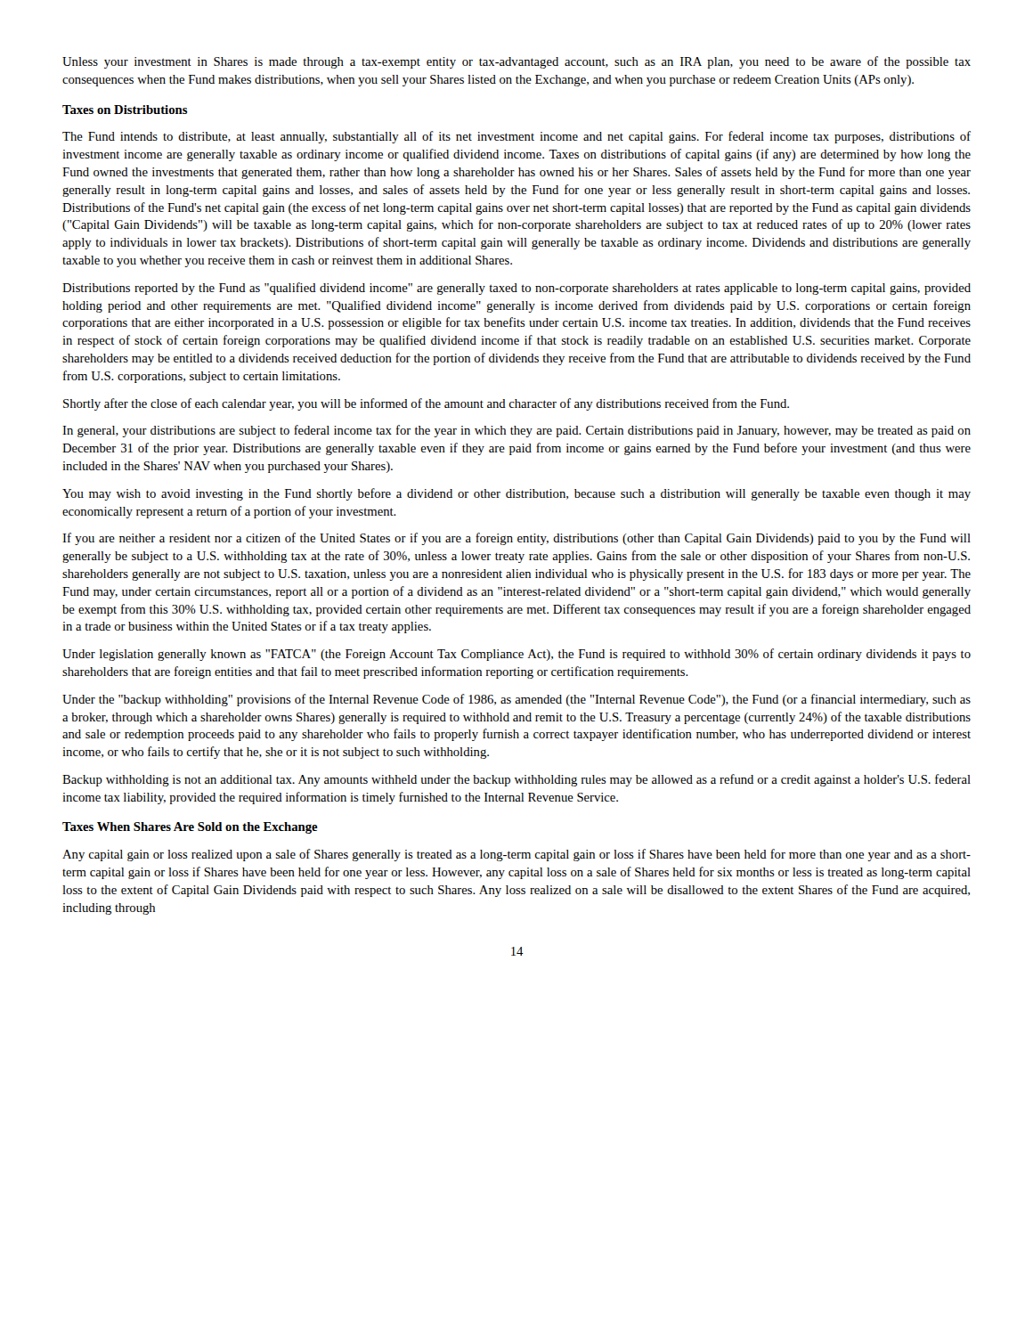Unless your investment in Shares is made through a tax-exempt entity or tax-advantaged account, such as an IRA plan, you need to be aware of the possible tax consequences when the Fund makes distributions, when you sell your Shares listed on the Exchange, and when you purchase or redeem Creation Units (APs only).
Taxes on Distributions
The Fund intends to distribute, at least annually, substantially all of its net investment income and net capital gains. For federal income tax purposes, distributions of investment income are generally taxable as ordinary income or qualified dividend income. Taxes on distributions of capital gains (if any) are determined by how long the Fund owned the investments that generated them, rather than how long a shareholder has owned his or her Shares. Sales of assets held by the Fund for more than one year generally result in long-term capital gains and losses, and sales of assets held by the Fund for one year or less generally result in short-term capital gains and losses. Distributions of the Fund's net capital gain (the excess of net long-term capital gains over net short-term capital losses) that are reported by the Fund as capital gain dividends ("Capital Gain Dividends") will be taxable as long-term capital gains, which for non-corporate shareholders are subject to tax at reduced rates of up to 20% (lower rates apply to individuals in lower tax brackets). Distributions of short-term capital gain will generally be taxable as ordinary income. Dividends and distributions are generally taxable to you whether you receive them in cash or reinvest them in additional Shares.
Distributions reported by the Fund as "qualified dividend income" are generally taxed to non-corporate shareholders at rates applicable to long-term capital gains, provided holding period and other requirements are met. "Qualified dividend income" generally is income derived from dividends paid by U.S. corporations or certain foreign corporations that are either incorporated in a U.S. possession or eligible for tax benefits under certain U.S. income tax treaties. In addition, dividends that the Fund receives in respect of stock of certain foreign corporations may be qualified dividend income if that stock is readily tradable on an established U.S. securities market. Corporate shareholders may be entitled to a dividends received deduction for the portion of dividends they receive from the Fund that are attributable to dividends received by the Fund from U.S. corporations, subject to certain limitations.
Shortly after the close of each calendar year, you will be informed of the amount and character of any distributions received from the Fund.
In general, your distributions are subject to federal income tax for the year in which they are paid. Certain distributions paid in January, however, may be treated as paid on December 31 of the prior year. Distributions are generally taxable even if they are paid from income or gains earned by the Fund before your investment (and thus were included in the Shares' NAV when you purchased your Shares).
You may wish to avoid investing in the Fund shortly before a dividend or other distribution, because such a distribution will generally be taxable even though it may economically represent a return of a portion of your investment.
If you are neither a resident nor a citizen of the United States or if you are a foreign entity, distributions (other than Capital Gain Dividends) paid to you by the Fund will generally be subject to a U.S. withholding tax at the rate of 30%, unless a lower treaty rate applies. Gains from the sale or other disposition of your Shares from non-U.S. shareholders generally are not subject to U.S. taxation, unless you are a nonresident alien individual who is physically present in the U.S. for 183 days or more per year. The Fund may, under certain circumstances, report all or a portion of a dividend as an "interest-related dividend" or a "short-term capital gain dividend," which would generally be exempt from this 30% U.S. withholding tax, provided certain other requirements are met. Different tax consequences may result if you are a foreign shareholder engaged in a trade or business within the United States or if a tax treaty applies.
Under legislation generally known as "FATCA" (the Foreign Account Tax Compliance Act), the Fund is required to withhold 30% of certain ordinary dividends it pays to shareholders that are foreign entities and that fail to meet prescribed information reporting or certification requirements.
Under the "backup withholding" provisions of the Internal Revenue Code of 1986, as amended (the "Internal Revenue Code"), the Fund (or a financial intermediary, such as a broker, through which a shareholder owns Shares) generally is required to withhold and remit to the U.S. Treasury a percentage (currently 24%) of the taxable distributions and sale or redemption proceeds paid to any shareholder who fails to properly furnish a correct taxpayer identification number, who has underreported dividend or interest income, or who fails to certify that he, she or it is not subject to such withholding.
Backup withholding is not an additional tax. Any amounts withheld under the backup withholding rules may be allowed as a refund or a credit against a holder's U.S. federal income tax liability, provided the required information is timely furnished to the Internal Revenue Service.
Taxes When Shares Are Sold on the Exchange
Any capital gain or loss realized upon a sale of Shares generally is treated as a long-term capital gain or loss if Shares have been held for more than one year and as a short-term capital gain or loss if Shares have been held for one year or less. However, any capital loss on a sale of Shares held for six months or less is treated as long-term capital loss to the extent of Capital Gain Dividends paid with respect to such Shares. Any loss realized on a sale will be disallowed to the extent Shares of the Fund are acquired, including through
14